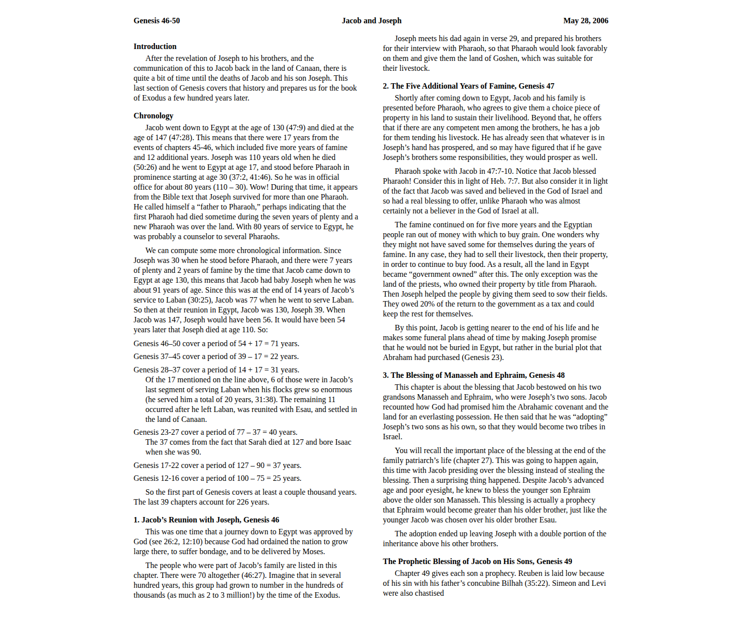Genesis 46-50 Jacob and Joseph May 28, 2006
Introduction
After the revelation of Joseph to his brothers, and the communication of this to Jacob back in the land of Canaan, there is quite a bit of time until the deaths of Jacob and his son Joseph. This last section of Genesis covers that history and prepares us for the book of Exodus a few hundred years later.
Chronology
Jacob went down to Egypt at the age of 130 (47:9) and died at the age of 147 (47:28). This means that there were 17 years from the events of chapters 45-46, which included five more years of famine and 12 additional years. Joseph was 110 years old when he died (50:26) and he went to Egypt at age 17, and stood before Pharaoh in prominence starting at age 30 (37:2, 41:46). So he was in official office for about 80 years (110 – 30). Wow! During that time, it appears from the Bible text that Joseph survived for more than one Pharaoh. He called himself a “father to Pharaoh,” perhaps indicating that the first Pharaoh had died sometime during the seven years of plenty and a new Pharaoh was over the land. With 80 years of service to Egypt, he was probably a counselor to several Pharaohs.
We can compute some more chronological information. Since Joseph was 30 when he stood before Pharaoh, and there were 7 years of plenty and 2 years of famine by the time that Jacob came down to Egypt at age 130, this means that Jacob had baby Joseph when he was about 91 years of age. Since this was at the end of 14 years of Jacob’s service to Laban (30:25), Jacob was 77 when he went to serve Laban. So then at their reunion in Egypt, Jacob was 130, Joseph 39. When Jacob was 147, Joseph would have been 56. It would have been 54 years later that Joseph died at age 110. So:
Genesis 46–50 cover a period of 54 + 17 = 71 years.
Genesis 37–45 cover a period of 39 – 17 = 22 years.
Genesis 28–37 cover a period of 14 + 17 = 31 years. Of the 17 mentioned on the line above, 6 of those were in Jacob’s last segment of serving Laban when his flocks grew so enormous (he served him a total of 20 years, 31:38). The remaining 11 occurred after he left Laban, was reunited with Esau, and settled in the land of Canaan.
Genesis 23-27 cover a period of 77 – 37 = 40 years. The 37 comes from the fact that Sarah died at 127 and bore Isaac when she was 90.
Genesis 17-22 cover a period of 127 – 90 = 37 years.
Genesis 12-16 cover a period of 100 – 75 = 25 years.
So the first part of Genesis covers at least a couple thousand years. The last 39 chapters account for 226 years.
1. Jacob’s Reunion with Joseph, Genesis 46
This was one time that a journey down to Egypt was approved by God (see 26:2, 12:10) because God had ordained the nation to grow large there, to suffer bondage, and to be delivered by Moses.
The people who were part of Jacob’s family are listed in this chapter. There were 70 altogether (46:27). Imagine that in several hundred years, this group had grown to number in the hundreds of thousands (as much as 2 to 3 million!) by the time of the Exodus.
Joseph meets his dad again in verse 29, and prepared his brothers for their interview with Pharaoh, so that Pharaoh would look favorably on them and give them the land of Goshen, which was suitable for their livestock.
2. The Five Additional Years of Famine, Genesis 47
Shortly after coming down to Egypt, Jacob and his family is presented before Pharaoh, who agrees to give them a choice piece of property in his land to sustain their livelihood. Beyond that, he offers that if there are any competent men among the brothers, he has a job for them tending his livestock. He has already seen that whatever is in Joseph’s hand has prospered, and so may have figured that if he gave Joseph’s brothers some responsibilities, they would prosper as well.
Pharaoh spoke with Jacob in 47:7-10. Notice that Jacob blessed Pharaoh! Consider this in light of Heb. 7:7. But also consider it in light of the fact that Jacob was saved and believed in the God of Israel and so had a real blessing to offer, unlike Pharaoh who was almost certainly not a believer in the God of Israel at all.
The famine continued on for five more years and the Egyptian people ran out of money with which to buy grain. One wonders why they might not have saved some for themselves during the years of famine. In any case, they had to sell their livestock, then their property, in order to continue to buy food. As a result, all the land in Egypt became “government owned” after this. The only exception was the land of the priests, who owned their property by title from Pharaoh. Then Joseph helped the people by giving them seed to sow their fields. They owed 20% of the return to the government as a tax and could keep the rest for themselves.
By this point, Jacob is getting nearer to the end of his life and he makes some funeral plans ahead of time by making Joseph promise that he would not be buried in Egypt, but rather in the burial plot that Abraham had purchased (Genesis 23).
3. The Blessing of Manasseh and Ephraim, Genesis 48
This chapter is about the blessing that Jacob bestowed on his two grandsons Manasseh and Ephraim, who were Joseph’s two sons. Jacob recounted how God had promised him the Abrahamic covenant and the land for an everlasting possession. He then said that he was “adopting” Joseph’s two sons as his own, so that they would become two tribes in Israel.
You will recall the important place of the blessing at the end of the family patriarch’s life (chapter 27). This was going to happen again, this time with Jacob presiding over the blessing instead of stealing the blessing. Then a surprising thing happened. Despite Jacob’s advanced age and poor eyesight, he knew to bless the younger son Ephraim above the older son Manasseh. This blessing is actually a prophecy that Ephraim would become greater than his older brother, just like the younger Jacob was chosen over his older brother Esau.
The adoption ended up leaving Joseph with a double portion of the inheritance above his other brothers.
The Prophetic Blessing of Jacob on His Sons, Genesis 49
Chapter 49 gives each son a prophecy. Reuben is laid low because of his sin with his father’s concubine Bilhah (35:22). Simeon and Levi were also chastised